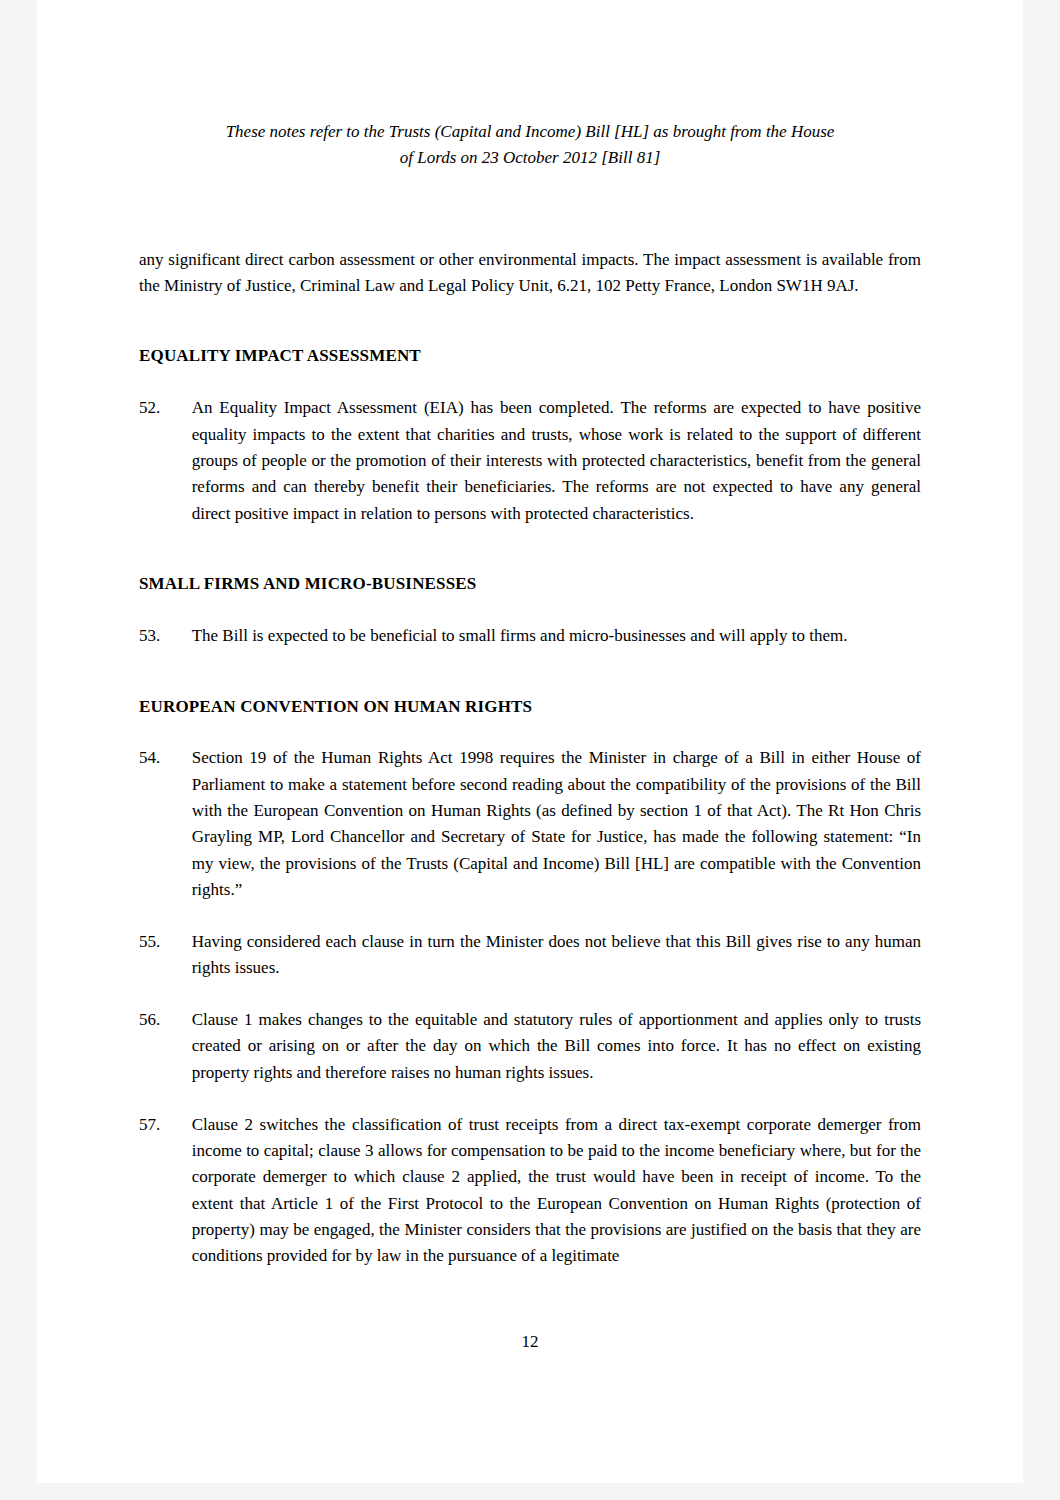These notes refer to the Trusts (Capital and Income) Bill [HL] as brought from the House of Lords on 23 October 2012 [Bill 81]
any significant direct carbon assessment or other environmental impacts. The impact assessment is available from the Ministry of Justice, Criminal Law and Legal Policy Unit, 6.21, 102 Petty France, London SW1H 9AJ.
Equality Impact Assessment
52.
An Equality Impact Assessment (EIA) has been completed. The reforms are expected to have positive equality impacts to the extent that charities and trusts, whose work is related to the support of different groups of people or the promotion of their interests with protected characteristics, benefit from the general reforms and can thereby benefit their beneficiaries. The reforms are not expected to have any general direct positive impact in relation to persons with protected characteristics.
Small Firms and Micro-Businesses
53.
The Bill is expected to be beneficial to small firms and micro-businesses and will apply to them.
European Convention on Human Rights
54.
Section 19 of the Human Rights Act 1998 requires the Minister in charge of a Bill in either House of Parliament to make a statement before second reading about the compatibility of the provisions of the Bill with the European Convention on Human Rights (as defined by section 1 of that Act). The Rt Hon Chris Grayling MP, Lord Chancellor and Secretary of State for Justice, has made the following statement: “In my view, the provisions of the Trusts (Capital and Income) Bill [HL] are compatible with the Convention rights.”
55.
Having considered each clause in turn the Minister does not believe that this Bill gives rise to any human rights issues.
56.
Clause 1 makes changes to the equitable and statutory rules of apportionment and applies only to trusts created or arising on or after the day on which the Bill comes into force. It has no effect on existing property rights and therefore raises no human rights issues.
57.
Clause 2 switches the classification of trust receipts from a direct tax-exempt corporate demerger from income to capital; clause 3 allows for compensation to be paid to the income beneficiary where, but for the corporate demerger to which clause 2 applied, the trust would have been in receipt of income. To the extent that Article 1 of the First Protocol to the European Convention on Human Rights (protection of property) may be engaged, the Minister considers that the provisions are justified on the basis that they are conditions provided for by law in the pursuance of a legitimate
12